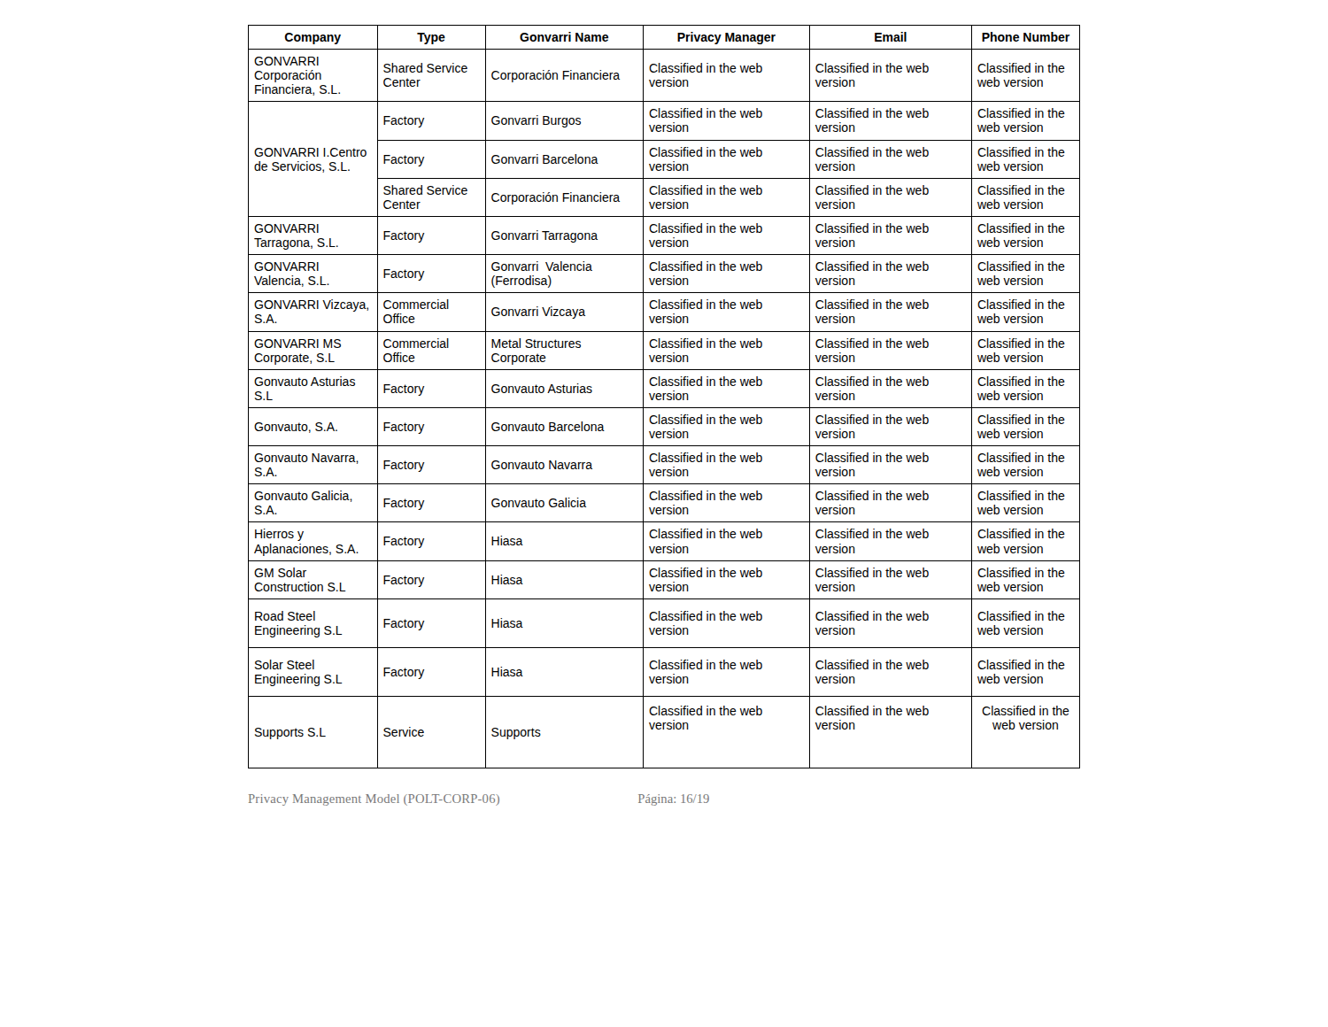| Company | Type | Gonvarri Name | Privacy Manager | Email | Phone Number |
| --- | --- | --- | --- | --- | --- |
| GONVARRI Corporación Financiera, S.L. | Shared Service Center | Corporación Financiera | Classified in the web version | Classified in the web version | Classified in the web version |
| GONVARRI I.Centro de Servicios, S.L. | Factory | Gonvarri Burgos | Classified in the web version | Classified in the web version | Classified in the web version |
| Factory | Gonvarri Barcelona | Classified in the web version | Classified in the web version | Classified in the web version |
| Shared Service Center | Corporación Financiera | Classified in the web version | Classified in the web version | Classified in the web version |
| GONVARRI Tarragona, S.L. | Factory | Gonvarri Tarragona | Classified in the web version | Classified in the web version | Classified in the web version |
| GONVARRI Valencia, S.L. | Factory | Gonvarri Valencia (Ferrodisa) | Classified in the web version | Classified in the web version | Classified in the web version |
| GONVARRI Vizcaya, S.A. | Commercial Office | Gonvarri Vizcaya | Classified in the web version | Classified in the web version | Classified in the web version |
| GONVARRI MS Corporate, S.L | Commercial Office | Metal Structures Corporate | Classified in the web version | Classified in the web version | Classified in the web version |
| Gonvauto Asturias S.L | Factory | Gonvauto Asturias | Classified in the web version | Classified in the web version | Classified in the web version |
| Gonvauto, S.A. | Factory | Gonvauto Barcelona | Classified in the web version | Classified in the web version | Classified in the web version |
| Gonvauto Navarra, S.A. | Factory | Gonvauto Navarra | Classified in the web version | Classified in the web version | Classified in the web version |
| Gonvauto Galicia, S.A. | Factory | Gonvauto Galicia | Classified in the web version | Classified in the web version | Classified in the web version |
| Hierros y Aplanaciones, S.A. | Factory | Hiasa | Classified in the web version | Classified in the web version | Classified in the web version |
| GM Solar Construction S.L | Factory | Hiasa | Classified in the web version | Classified in the web version | Classified in the web version |
| Road Steel Engineering S.L | Factory | Hiasa | Classified in the web version | Classified in the web version | Classified in the web version |
| Solar Steel Engineering S.L | Factory | Hiasa | Classified in the web version | Classified in the web version | Classified in the web version |
| Supports S.L | Service | Supports | Classified in the web version | Classified in the web version | Classified in the web version |
Privacy Management Model (POLT-CORP-06)
Página: 16/19